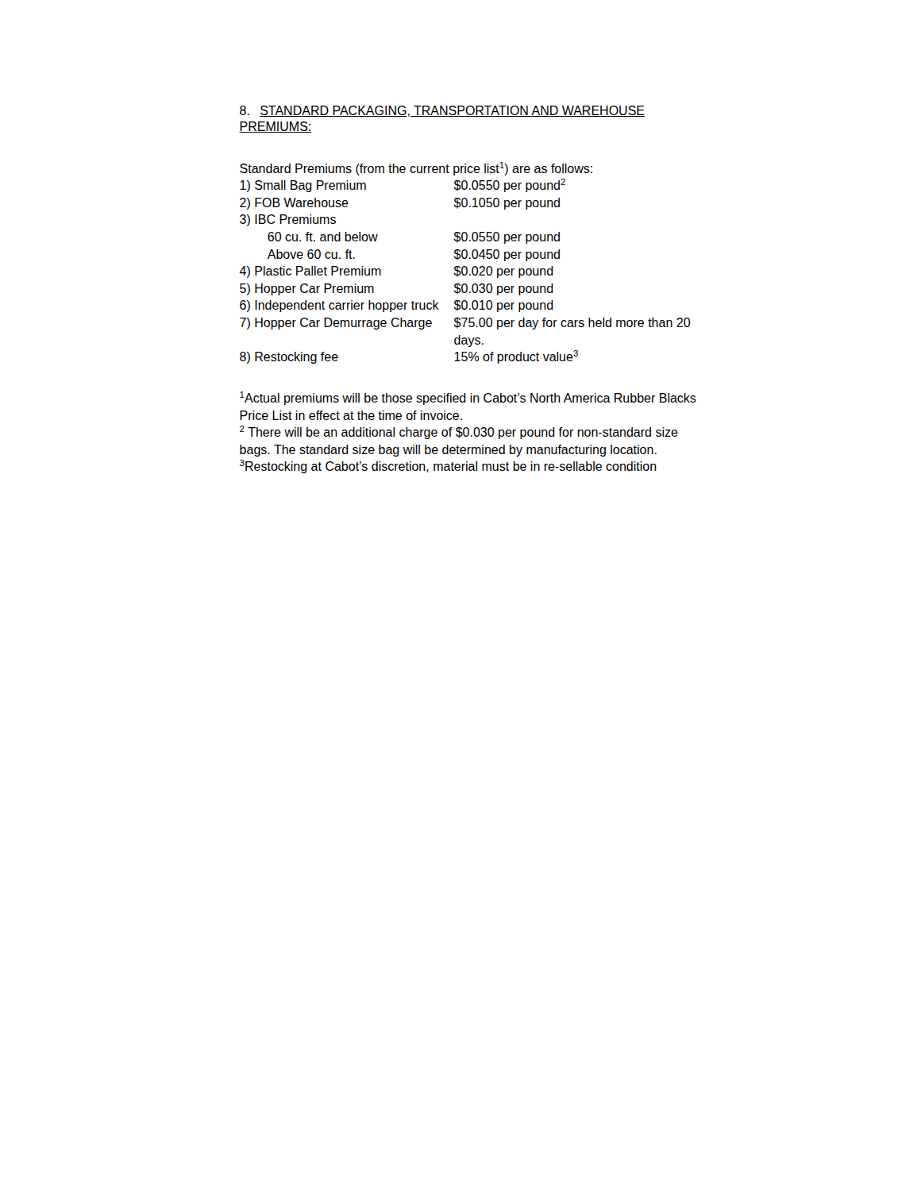8. STANDARD PACKAGING, TRANSPORTATION AND WAREHOUSE PREMIUMS:
Standard Premiums (from the current price list1) are as follows:
| 1) Small Bag Premium | $0.0550 per pound 2 |
| 2) FOB Warehouse | $0.1050 per pound |
| 3) IBC Premiums | |
| 60 cu. ft. and below | $0.0550 per pound |
| Above 60 cu. ft. | $0.0450 per pound |
| 4) Plastic Pallet Premium | $0.020 per pound |
| 5) Hopper Car Premium | $0.030 per pound |
| 6) Independent carrier hopper truck | $0.010 per pound |
| 7) Hopper Car Demurrage Charge | $75.00 per day for cars held more than 20 days. |
| 8) Restocking fee | 15% of product value 3 |
1Actual premiums will be those specified in Cabot’s North America Rubber Blacks Price List in effect at the time of invoice.
2 There will be an additional charge of $0.030 per pound for non-standard size bags. The standard size bag will be determined by manufacturing location.
3Restocking at Cabot’s discretion, material must be in re-sellable condition